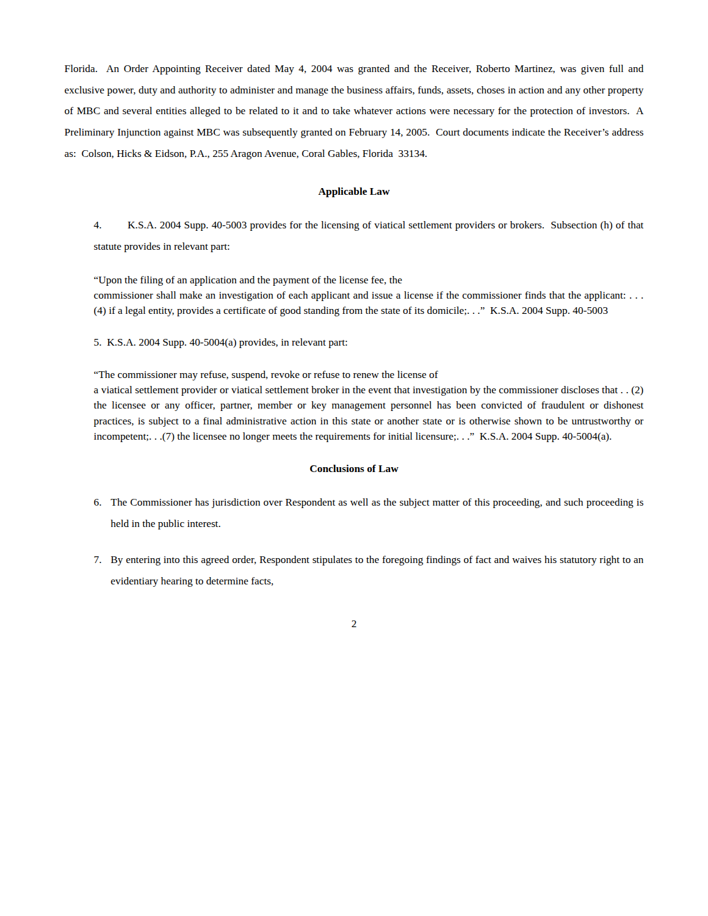Florida. An Order Appointing Receiver dated May 4, 2004 was granted and the Receiver, Roberto Martinez, was given full and exclusive power, duty and authority to administer and manage the business affairs, funds, assets, choses in action and any other property of MBC and several entities alleged to be related to it and to take whatever actions were necessary for the protection of investors. A Preliminary Injunction against MBC was subsequently granted on February 14, 2005. Court documents indicate the Receiver’s address as: Colson, Hicks & Eidson, P.A., 255 Aragon Avenue, Coral Gables, Florida 33134.
Applicable Law
4. K.S.A. 2004 Supp. 40-5003 provides for the licensing of viatical settlement providers or brokers. Subsection (h) of that statute provides in relevant part:
“Upon the filing of an application and the payment of the license fee, the
commissioner shall make an investigation of each applicant and issue a license if the commissioner finds that the applicant: . . .(4) if a legal entity, provides a certificate of good standing from the state of its domicile;. . .” K.S.A. 2004 Supp. 40-5003
5. K.S.A. 2004 Supp. 40-5004(a) provides, in relevant part:
“The commissioner may refuse, suspend, revoke or refuse to renew the license of
a viatical settlement provider or viatical settlement broker in the event that investigation by the commissioner discloses that . . (2) the licensee or any officer, partner, member or key management personnel has been convicted of fraudulent or dishonest practices, is subject to a final administrative action in this state or another state or is otherwise shown to be untrustworthy or incompetent;. . .(7) the licensee no longer meets the requirements for initial licensure;. . .” K.S.A. 2004 Supp. 40-5004(a).
Conclusions of Law
6. The Commissioner has jurisdiction over Respondent as well as the subject matter of this proceeding, and such proceeding is held in the public interest.
7. By entering into this agreed order, Respondent stipulates to the foregoing findings of fact and waives his statutory right to an evidentiary hearing to determine facts,
2